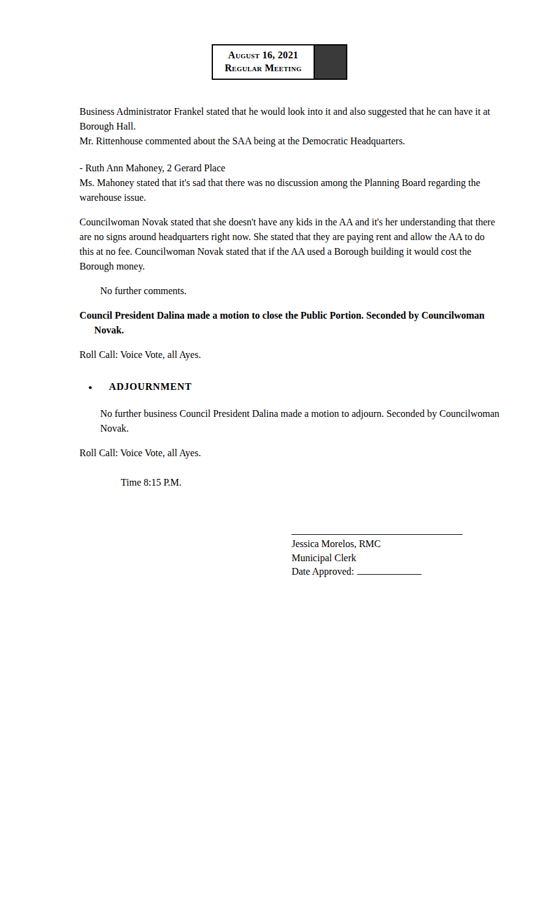August 16, 2021 Regular Meeting
Business Administrator Frankel stated that he would look into it and also suggested that he can have it at Borough Hall.
Mr. Rittenhouse commented about the SAA being at the Democratic Headquarters.
- Ruth Ann Mahoney, 2 Gerard Place
Ms. Mahoney stated that it's sad that there was no discussion among the Planning Board regarding the warehouse issue.
Councilwoman Novak stated that she doesn't have any kids in the AA and it's her understanding that there are no signs around headquarters right now. She stated that they are paying rent and allow the AA to do this at no fee. Councilwoman Novak stated that if the AA used a Borough building it would cost the Borough money.
No further comments.
Council President Dalina made a motion to close the Public Portion. Seconded by Councilwoman Novak.
Roll Call: Voice Vote, all Ayes.
ADJOURNMENT
No further business Council President Dalina made a motion to adjourn. Seconded by Councilwoman Novak.
Roll Call: Voice Vote, all Ayes.
Time 8:15 P.M.
Jessica Morelos, RMC
Municipal Clerk
Date Approved: